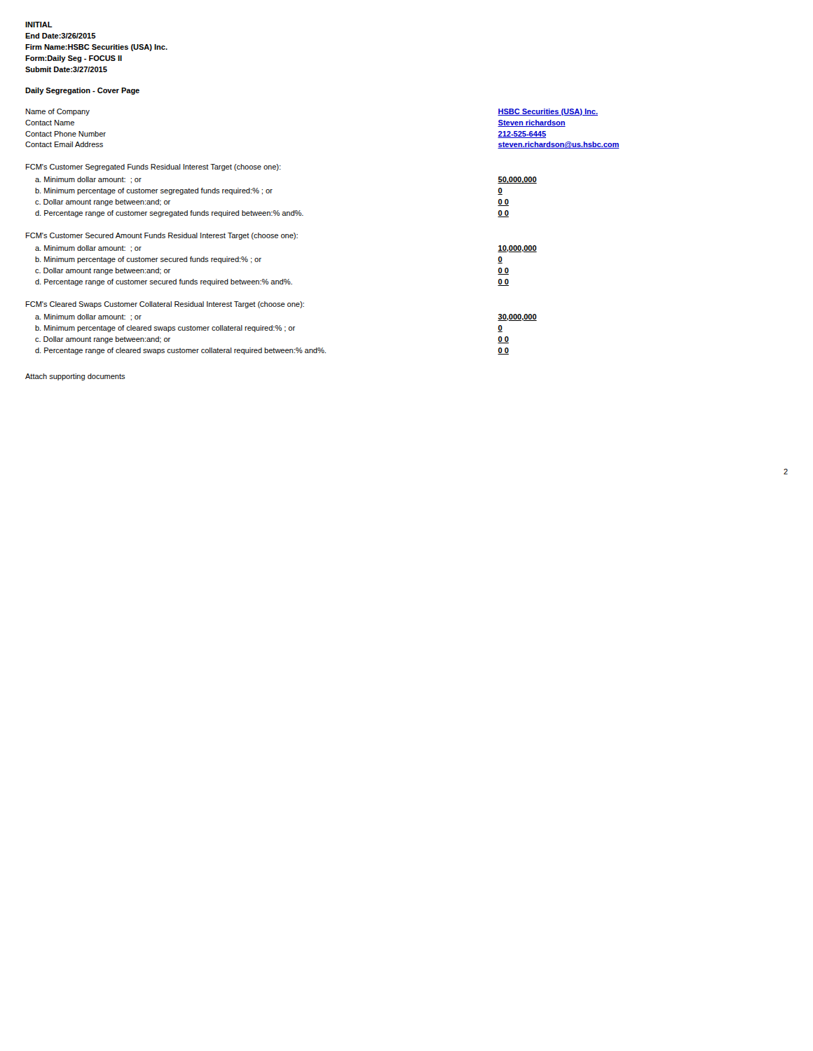INITIAL
End Date:3/26/2015
Firm Name:HSBC Securities (USA) Inc.
Form:Daily Seg - FOCUS II
Submit Date:3/27/2015
Daily Segregation - Cover Page
| Name of Company | HSBC Securities (USA) Inc. |
| Contact Name | Steven richardson |
| Contact Phone Number | 212-525-6445 |
| Contact Email Address | steven.richardson@us.hsbc.com |
FCM's Customer Segregated Funds Residual Interest Target (choose one):
| a. Minimum dollar amount: ; or | 50,000,000 |
| b. Minimum percentage of customer segregated funds required:% ; or | 0 |
| c. Dollar amount range between:and; or | 0 0 |
| d. Percentage range of customer segregated funds required between:% and%. | 0 0 |
FCM's Customer Secured Amount Funds Residual Interest Target (choose one):
| a. Minimum dollar amount: ; or | 10,000,000 |
| b. Minimum percentage of customer secured funds required:% ; or | 0 |
| c. Dollar amount range between:and; or | 0 0 |
| d. Percentage range of customer secured funds required between:% and%. | 0 0 |
FCM's Cleared Swaps Customer Collateral Residual Interest Target (choose one):
| a. Minimum dollar amount: ; or | 30,000,000 |
| b. Minimum percentage of cleared swaps customer collateral required:% ; or | 0 |
| c. Dollar amount range between:and; or | 0 0 |
| d. Percentage range of cleared swaps customer collateral required between:% and%. | 0 0 |
Attach supporting documents
2